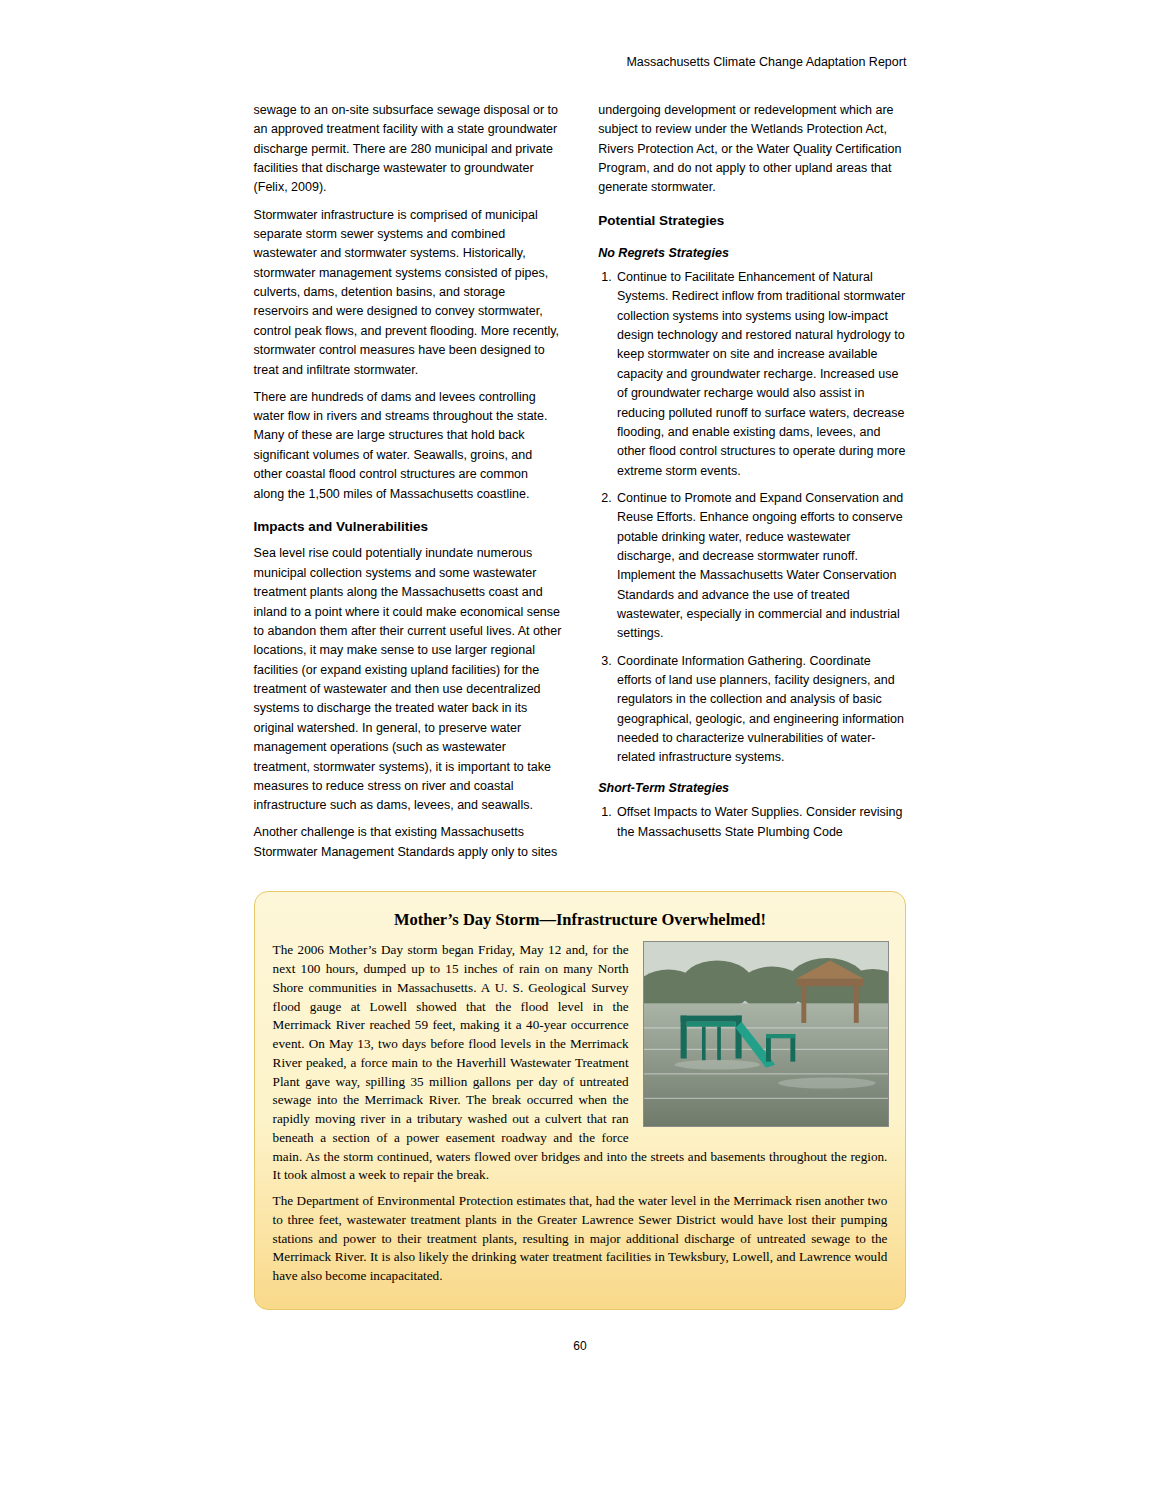Massachusetts Climate Change Adaptation Report
sewage to an on-site subsurface sewage disposal or to an approved treatment facility with a state groundwater discharge permit. There are 280 municipal and private facilities that discharge wastewater to groundwater (Felix, 2009).
Stormwater infrastructure is comprised of municipal separate storm sewer systems and combined wastewater and stormwater systems. Historically, stormwater management systems consisted of pipes, culverts, dams, detention basins, and storage reservoirs and were designed to convey stormwater, control peak flows, and prevent flooding. More recently, stormwater control measures have been designed to treat and infiltrate stormwater.
There are hundreds of dams and levees controlling water flow in rivers and streams throughout the state. Many of these are large structures that hold back significant volumes of water. Seawalls, groins, and other coastal flood control structures are common along the 1,500 miles of Massachusetts coastline.
Impacts and Vulnerabilities
Sea level rise could potentially inundate numerous municipal collection systems and some wastewater treatment plants along the Massachusetts coast and inland to a point where it could make economical sense to abandon them after their current useful lives. At other locations, it may make sense to use larger regional facilities (or expand existing upland facilities) for the treatment of wastewater and then use decentralized systems to discharge the treated water back in its original watershed. In general, to preserve water management operations (such as wastewater treatment, stormwater systems), it is important to take measures to reduce stress on river and coastal infrastructure such as dams, levees, and seawalls.
Another challenge is that existing Massachusetts Stormwater Management Standards apply only to sites undergoing development or redevelopment which are subject to review under the Wetlands Protection Act, Rivers Protection Act, or the Water Quality Certification Program, and do not apply to other upland areas that generate stormwater.
Potential Strategies
No Regrets Strategies
Continue to Facilitate Enhancement of Natural Systems. Redirect inflow from traditional stormwater collection systems into systems using low-impact design technology and restored natural hydrology to keep stormwater on site and increase available capacity and groundwater recharge. Increased use of groundwater recharge would also assist in reducing polluted runoff to surface waters, decrease flooding, and enable existing dams, levees, and other flood control structures to operate during more extreme storm events.
Continue to Promote and Expand Conservation and Reuse Efforts. Enhance ongoing efforts to conserve potable drinking water, reduce wastewater discharge, and decrease stormwater runoff. Implement the Massachusetts Water Conservation Standards and advance the use of treated wastewater, especially in commercial and industrial settings.
Coordinate Information Gathering. Coordinate efforts of land use planners, facility designers, and regulators in the collection and analysis of basic geographical, geologic, and engineering information needed to characterize vulnerabilities of water-related infrastructure systems.
Short-Term Strategies
Offset Impacts to Water Supplies. Consider revising the Massachusetts State Plumbing Code
Mother’s Day Storm—Infrastructure Overwhelmed!
The 2006 Mother’s Day storm began Friday, May 12 and, for the next 100 hours, dumped up to 15 inches of rain on many North Shore communities in Massachusetts. A U. S. Geological Survey flood gauge at Lowell showed that the flood level in the Merrimack River reached 59 feet, making it a 40-year occurrence event. On May 13, two days before flood levels in the Merrimack River peaked, a force main to the Haverhill Wastewater Treatment Plant gave way, spilling 35 million gallons per day of untreated sewage into the Merrimack River. The break occurred when the rapidly moving river in a tributary washed out a culvert that ran beneath a section of a power easement roadway and the force main. As the storm continued, waters flowed over bridges and into the streets and basements throughout the region. It took almost a week to repair the break.
The Department of Environmental Protection estimates that, had the water level in the Merrimack risen another two to three feet, wastewater treatment plants in the Greater Lawrence Sewer District would have lost their pumping stations and power to their treatment plants, resulting in major additional discharge of untreated sewage to the Merrimack River. It is also likely the drinking water treatment facilities in Tewksbury, Lowell, and Lawrence would have also become incapacitated.
60